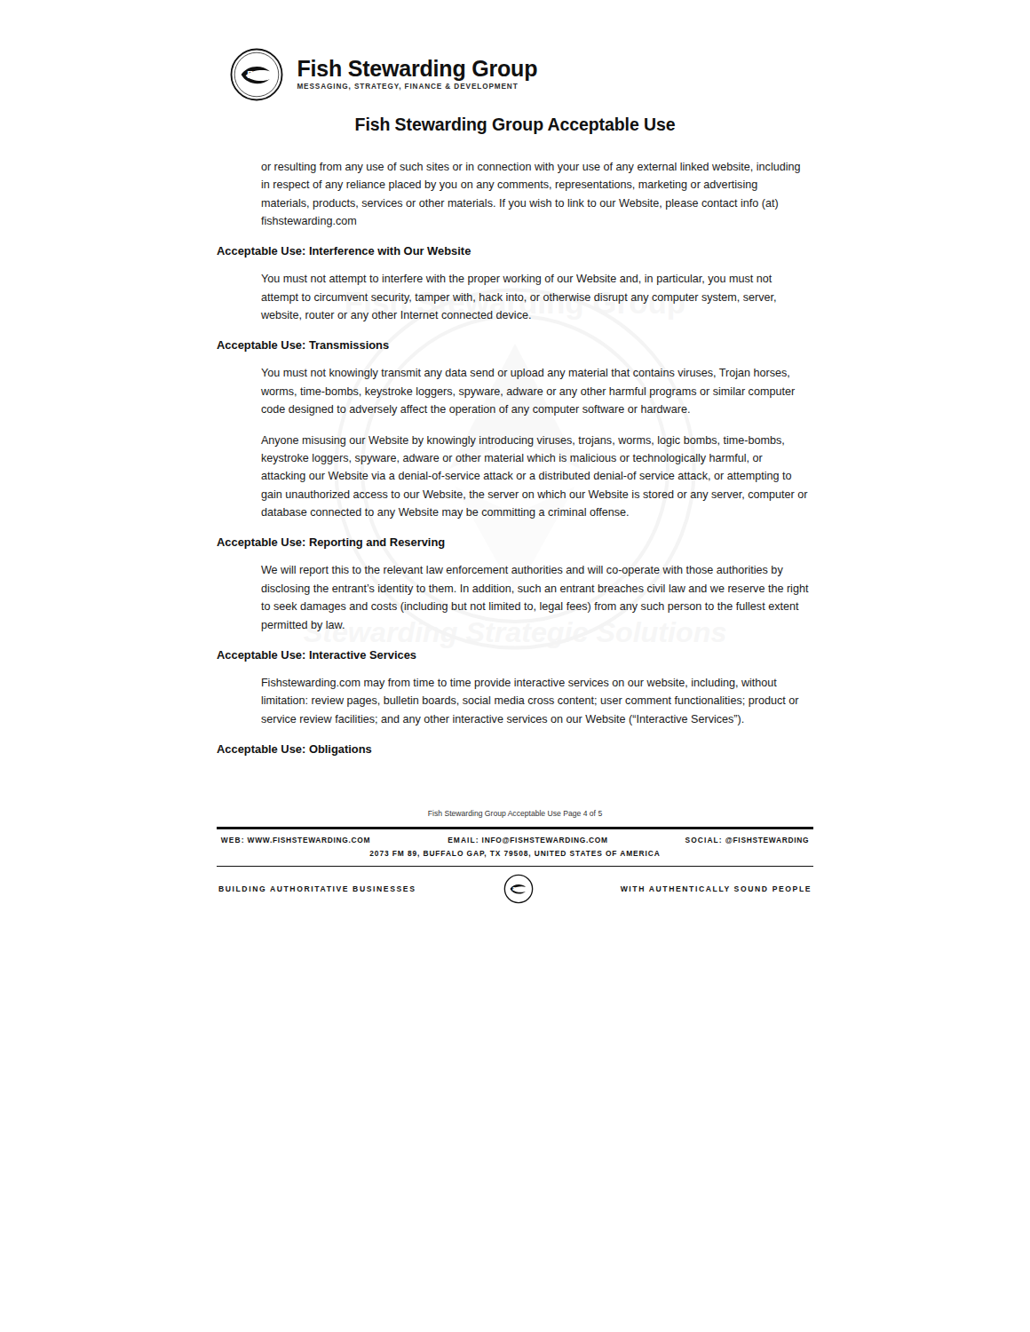Fish Stewarding Group Stewarding Strategic Solutions
FSG
Fish Stewarding Group
Messaging, Strategy, Finance & Development
Fish Stewarding Group Acceptable Use
or resulting from any use of such sites or in connection with your use of any external linked website, including in respect of any reliance placed by you on any comments, representations, marketing or advertising materials, products, services or other materials. If you wish to link to our Website, please contact info (at) fishstewarding.com
Acceptable Use: Interference with Our Website
You must not attempt to interfere with the proper working of our Website and, in particular, you must not attempt to circumvent security, tamper with, hack into, or otherwise disrupt any computer system, server, website, router or any other Internet connected device.
Acceptable Use: Transmissions
You must not knowingly transmit any data send or upload any material that contains viruses, Trojan horses, worms, time-bombs, keystroke loggers, spyware, adware or any other harmful programs or similar computer code designed to adversely affect the operation of any computer software or hardware.
Anyone misusing our Website by knowingly introducing viruses, trojans, worms, logic bombs, time-bombs, keystroke loggers, spyware, adware or other material which is malicious or technologically harmful, or attacking our Website via a denial-of-service attack or a distributed denial-of service attack, or attempting to gain unauthorized access to our Website, the server on which our Website is stored or any server, computer or database connected to any Website may be committing a criminal offense.
Acceptable Use: Reporting and Reserving
We will report this to the relevant law enforcement authorities and will co-operate with those authorities by disclosing the entrant’s identity to them. In addition, such an entrant breaches civil law and we reserve the right to seek damages and costs (including but not limited to, legal fees) from any such person to the fullest extent permitted by law.
Acceptable Use: Interactive Services
Fishstewarding.com may from time to time provide interactive services on our website, including, without limitation: review pages, bulletin boards, social media cross content; user comment functionalities; product or service review facilities; and any other interactive services on our Website (“Interactive Services”).
Acceptable Use: Obligations
Fish Stewarding Group Acceptable Use Page 4 of 5
WEB: WWW.FISHSTEWARDING.COM EMAIL: INFO@FISHSTEWARDING.COM SOCIAL: @FISHSTEWARDING
2073 FM 89, BUFFALO GAP, TX 79508, UNITED STATES OF AMERICA
BUILDING AUTHORITATIVE BUSINESSES FSG WITH AUTHENTICALLY SOUND PEOPLE